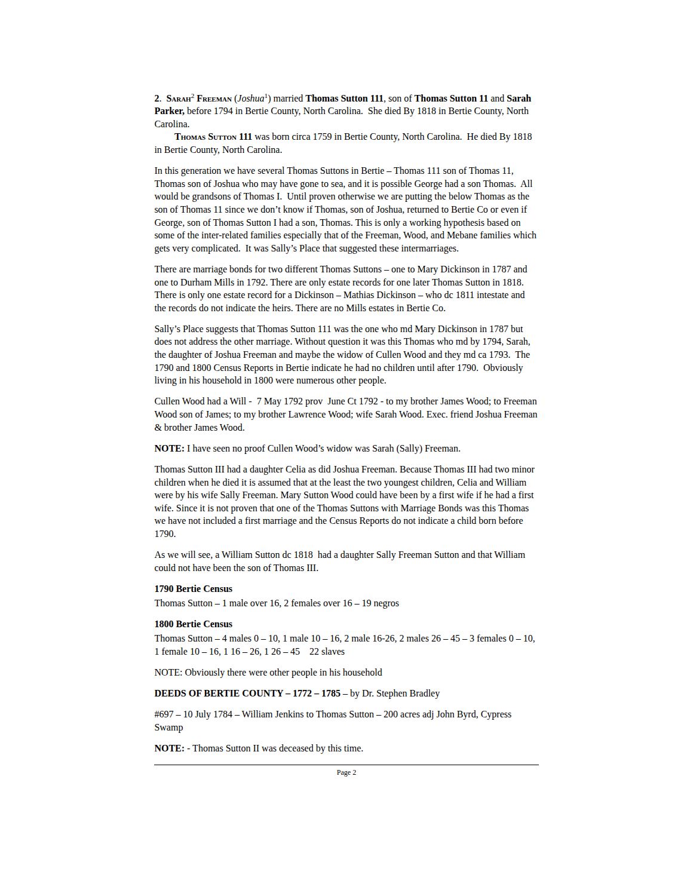2. Sarah2 Freeman (Joshua1) married Thomas Sutton 111, son of Thomas Sutton 11 and Sarah Parker, before 1794 in Bertie County, North Carolina. She died By 1818 in Bertie County, North Carolina.
Thomas Sutton 111 was born circa 1759 in Bertie County, North Carolina. He died By 1818 in Bertie County, North Carolina.
In this generation we have several Thomas Suttons in Bertie – Thomas 111 son of Thomas 11, Thomas son of Joshua who may have gone to sea, and it is possible George had a son Thomas. All would be grandsons of Thomas I. Until proven otherwise we are putting the below Thomas as the son of Thomas 11 since we don’t know if Thomas, son of Joshua, returned to Bertie Co or even if George, son of Thomas Sutton I had a son, Thomas. This is only a working hypothesis based on some of the inter-related families especially that of the Freeman, Wood, and Mebane families which gets very complicated. It was Sally’s Place that suggested these intermarriages.
There are marriage bonds for two different Thomas Suttons – one to Mary Dickinson in 1787 and one to Durham Mills in 1792. There are only estate records for one later Thomas Sutton in 1818. There is only one estate record for a Dickinson – Mathias Dickinson – who dc 1811 intestate and the records do not indicate the heirs. There are no Mills estates in Bertie Co.
Sally’s Place suggests that Thomas Sutton 111 was the one who md Mary Dickinson in 1787 but does not address the other marriage. Without question it was this Thomas who md by 1794, Sarah, the daughter of Joshua Freeman and maybe the widow of Cullen Wood and they md ca 1793. The 1790 and 1800 Census Reports in Bertie indicate he had no children until after 1790. Obviously living in his household in 1800 were numerous other people.
Cullen Wood had a Will - 7 May 1792 prov June Ct 1792 - to my brother James Wood; to Freeman Wood son of James; to my brother Lawrence Wood; wife Sarah Wood. Exec. friend Joshua Freeman & brother James Wood.
NOTE: I have seen no proof Cullen Wood’s widow was Sarah (Sally) Freeman.
Thomas Sutton III had a daughter Celia as did Joshua Freeman. Because Thomas III had two minor children when he died it is assumed that at the least the two youngest children, Celia and William were by his wife Sally Freeman. Mary Sutton Wood could have been by a first wife if he had a first wife. Since it is not proven that one of the Thomas Suttons with Marriage Bonds was this Thomas we have not included a first marriage and the Census Reports do not indicate a child born before 1790.
As we will see, a William Sutton dc 1818 had a daughter Sally Freeman Sutton and that William could not have been the son of Thomas III.
1790 Bertie Census
Thomas Sutton – 1 male over 16, 2 females over 16 – 19 negros
1800 Bertie Census
Thomas Sutton – 4 males 0 – 10, 1 male 10 – 16, 2 male 16-26, 2 males 26 – 45 – 3 females 0 – 10, 1 female 10 – 16, 1 16 – 26, 1 26 – 45 22 slaves
NOTE: Obviously there were other people in his household
DEEDS OF BERTIE COUNTY – 1772 – 1785 – by Dr. Stephen Bradley
#697 – 10 July 1784 – William Jenkins to Thomas Sutton – 200 acres adj John Byrd, Cypress Swamp
NOTE: - Thomas Sutton II was deceased by this time.
Page 2